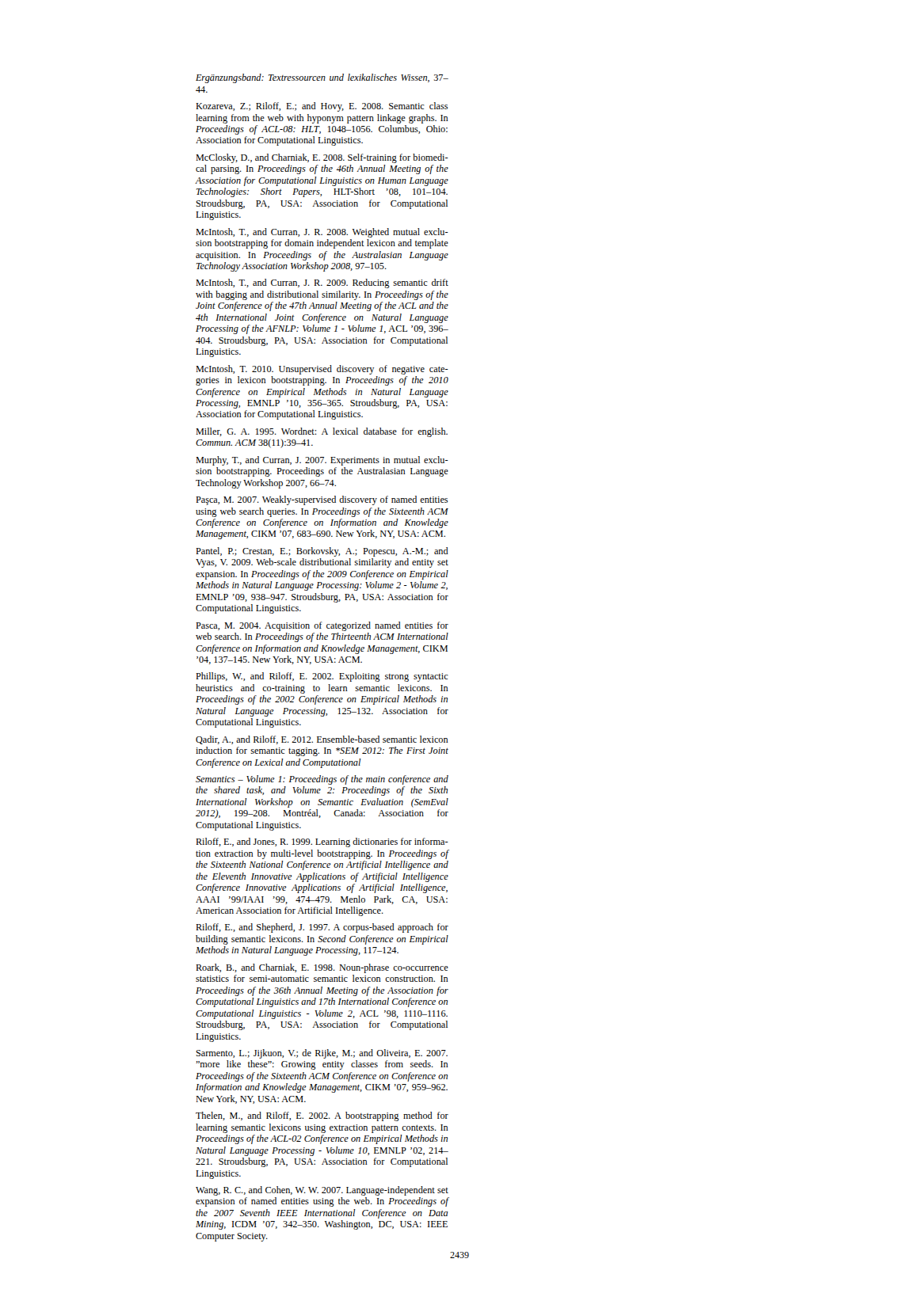Ergänzungsband: Textressourcen und lexikalisches Wissen, 37–44.
Kozareva, Z.; Riloff, E.; and Hovy, E. 2008. Semantic class learning from the web with hyponym pattern linkage graphs. In Proceedings of ACL-08: HLT, 1048–1056. Columbus, Ohio: Association for Computational Linguistics.
McClosky, D., and Charniak, E. 2008. Self-training for biomedical parsing. In Proceedings of the 46th Annual Meeting of the Association for Computational Linguistics on Human Language Technologies: Short Papers, HLT-Short ’08, 101–104. Stroudsburg, PA, USA: Association for Computational Linguistics.
McIntosh, T., and Curran, J. R. 2008. Weighted mutual exclusion bootstrapping for domain independent lexicon and template acquisition. In Proceedings of the Australasian Language Technology Association Workshop 2008, 97–105.
McIntosh, T., and Curran, J. R. 2009. Reducing semantic drift with bagging and distributional similarity. In Proceedings of the Joint Conference of the 47th Annual Meeting of the ACL and the 4th International Joint Conference on Natural Language Processing of the AFNLP: Volume 1 - Volume 1, ACL ’09, 396–404. Stroudsburg, PA, USA: Association for Computational Linguistics.
McIntosh, T. 2010. Unsupervised discovery of negative categories in lexicon bootstrapping. In Proceedings of the 2010 Conference on Empirical Methods in Natural Language Processing, EMNLP ’10, 356–365. Stroudsburg, PA, USA: Association for Computational Linguistics.
Miller, G. A. 1995. Wordnet: A lexical database for english. Commun. ACM 38(11):39–41.
Murphy, T., and Curran, J. 2007. Experiments in mutual exclusion bootstrapping. Proceedings of the Australasian Language Technology Workshop 2007, 66–74.
Paşca, M. 2007. Weakly-supervised discovery of named entities using web search queries. In Proceedings of the Sixteenth ACM Conference on Conference on Information and Knowledge Management, CIKM ’07, 683–690. New York, NY, USA: ACM.
Pantel, P.; Crestan, E.; Borkovsky, A.; Popescu, A.-M.; and Vyas, V. 2009. Web-scale distributional similarity and entity set expansion. In Proceedings of the 2009 Conference on Empirical Methods in Natural Language Processing: Volume 2 - Volume 2, EMNLP ’09, 938–947. Stroudsburg, PA, USA: Association for Computational Linguistics.
Pasca, M. 2004. Acquisition of categorized named entities for web search. In Proceedings of the Thirteenth ACM International Conference on Information and Knowledge Management, CIKM ’04, 137–145. New York, NY, USA: ACM.
Phillips, W., and Riloff, E. 2002. Exploiting strong syntactic heuristics and co-training to learn semantic lexicons. In Proceedings of the 2002 Conference on Empirical Methods in Natural Language Processing, 125–132. Association for Computational Linguistics.
Qadir, A., and Riloff, E. 2012. Ensemble-based semantic lexicon induction for semantic tagging. In *SEM 2012: The First Joint Conference on Lexical and Computational
Semantics – Volume 1: Proceedings of the main conference and the shared task, and Volume 2: Proceedings of the Sixth International Workshop on Semantic Evaluation (SemEval 2012), 199–208. Montréal, Canada: Association for Computational Linguistics.
Riloff, E., and Jones, R. 1999. Learning dictionaries for information extraction by multi-level bootstrapping. In Proceedings of the Sixteenth National Conference on Artificial Intelligence and the Eleventh Innovative Applications of Artificial Intelligence Conference Innovative Applications of Artificial Intelligence, AAAI ’99/IAAI ’99, 474–479. Menlo Park, CA, USA: American Association for Artificial Intelligence.
Riloff, E., and Shepherd, J. 1997. A corpus-based approach for building semantic lexicons. In Second Conference on Empirical Methods in Natural Language Processing, 117–124.
Roark, B., and Charniak, E. 1998. Noun-phrase co-occurrence statistics for semi-automatic semantic lexicon construction. In Proceedings of the 36th Annual Meeting of the Association for Computational Linguistics and 17th International Conference on Computational Linguistics - Volume 2, ACL ’98, 1110–1116. Stroudsburg, PA, USA: Association for Computational Linguistics.
Sarmento, L.; Jijkuon, V.; de Rijke, M.; and Oliveira, E. 2007. ”more like these”: Growing entity classes from seeds. In Proceedings of the Sixteenth ACM Conference on Conference on Information and Knowledge Management, CIKM ’07, 959–962. New York, NY, USA: ACM.
Thelen, M., and Riloff, E. 2002. A bootstrapping method for learning semantic lexicons using extraction pattern contexts. In Proceedings of the ACL-02 Conference on Empirical Methods in Natural Language Processing - Volume 10, EMNLP ’02, 214–221. Stroudsburg, PA, USA: Association for Computational Linguistics.
Wang, R. C., and Cohen, W. W. 2007. Language-independent set expansion of named entities using the web. In Proceedings of the 2007 Seventh IEEE International Conference on Data Mining, ICDM ’07, 342–350. Washington, DC, USA: IEEE Computer Society.
2439